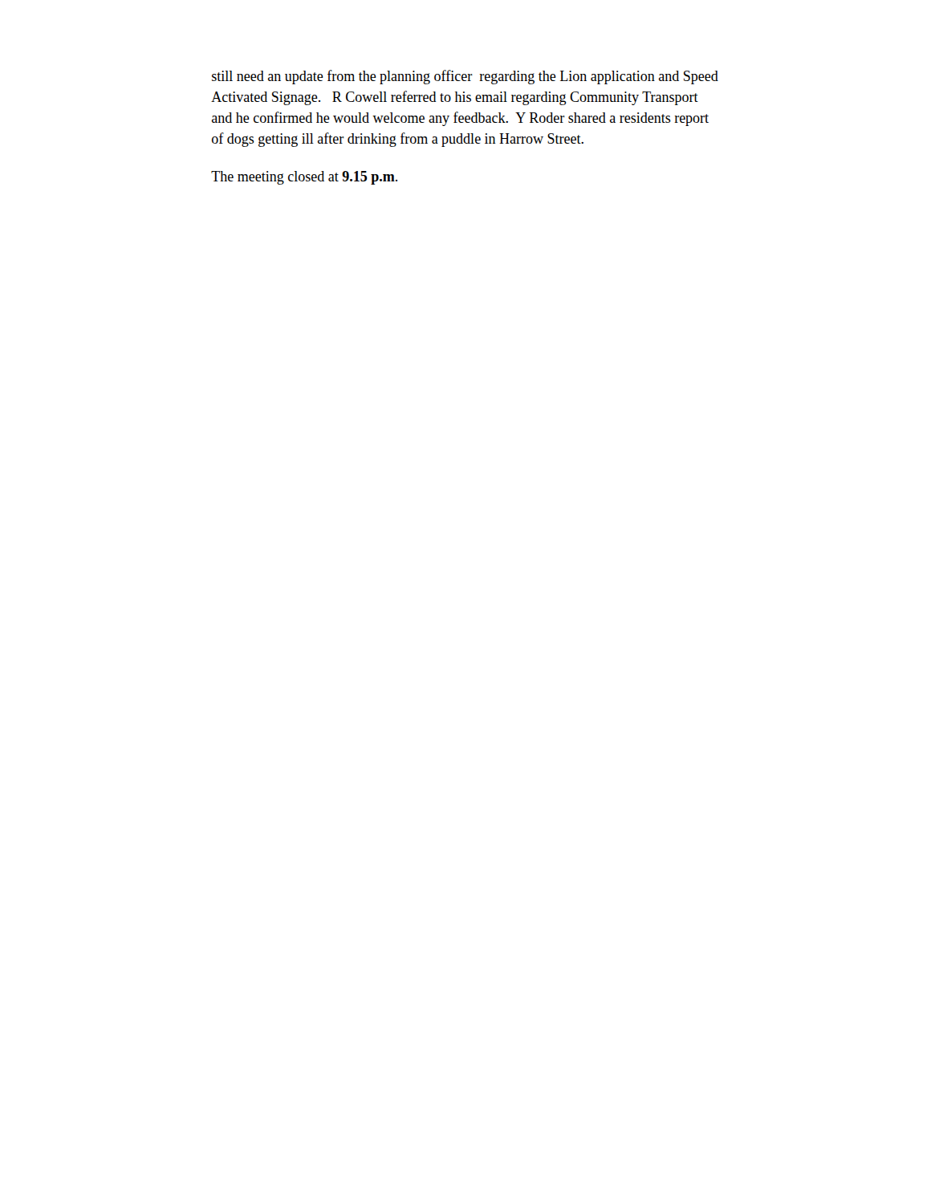still need an update from the planning officer regarding the Lion application and Speed Activated Signage. R Cowell referred to his email regarding Community Transport and he confirmed he would welcome any feedback. Y Roder shared a residents report of dogs getting ill after drinking from a puddle in Harrow Street.
The meeting closed at 9.15 p.m.